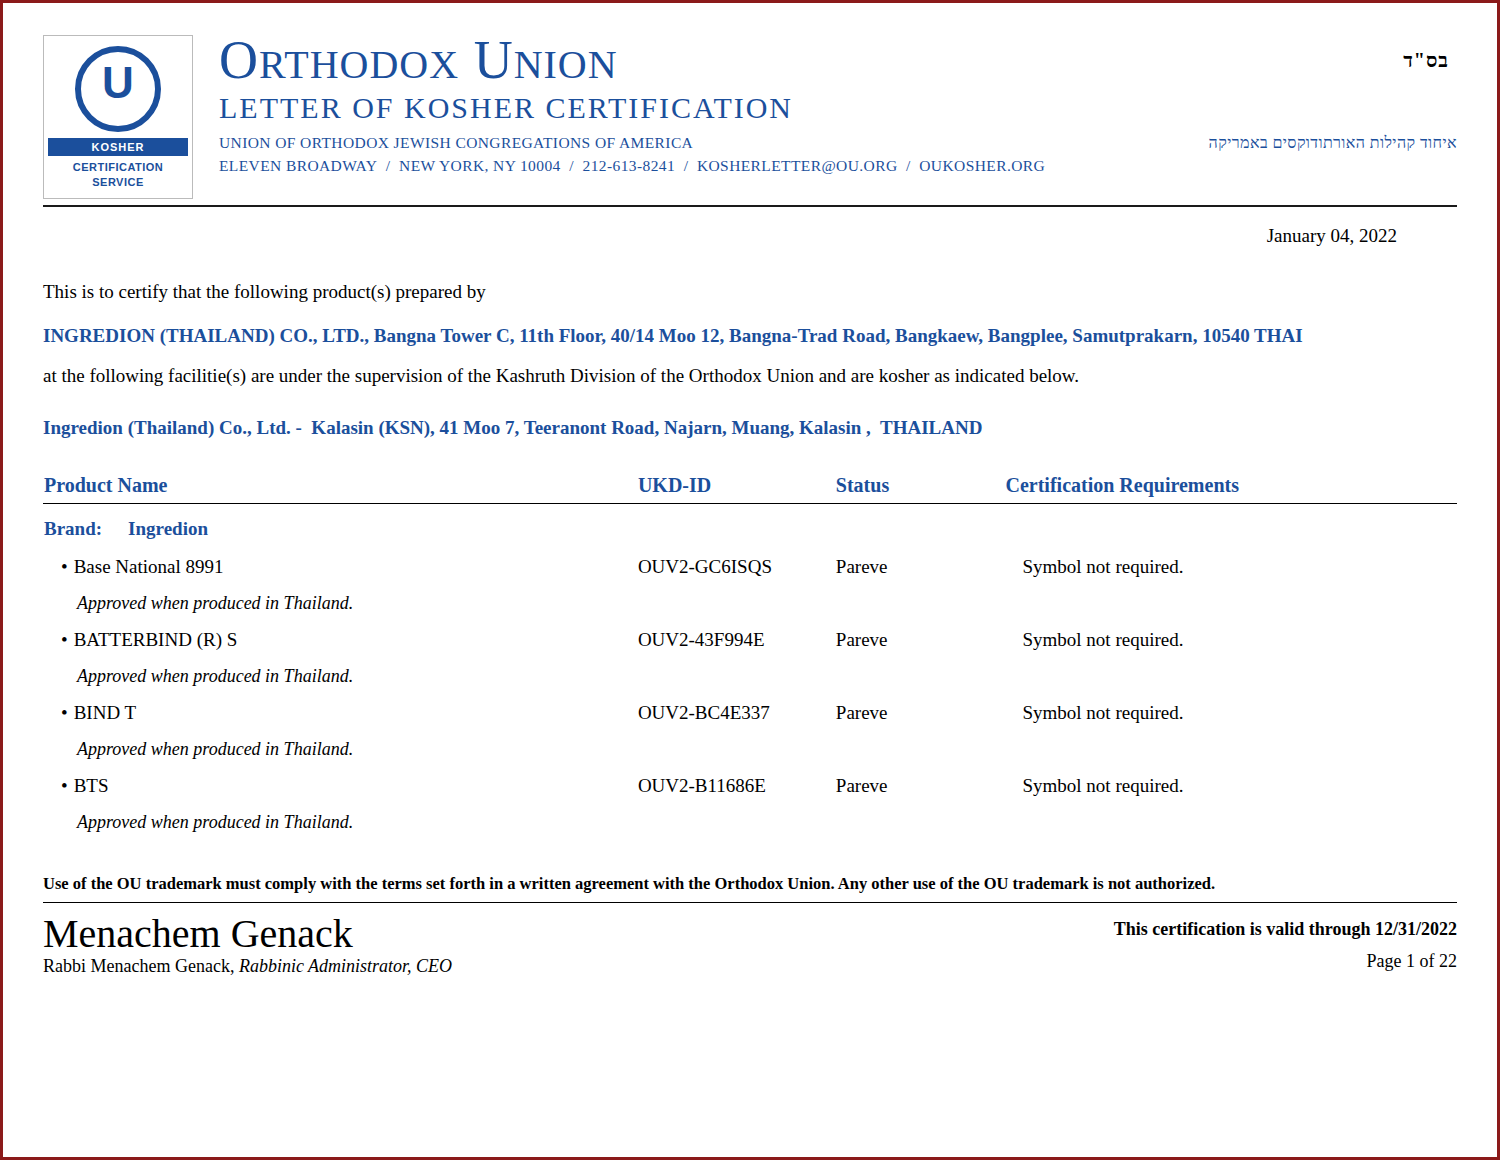בס"ד
U
KOSHER
CERTIFICATION
SERVICE
ORTHODOX UNION
LETTER OF KOSHER CERTIFICATION
איחוד קהילות האורתודוקסים באמריקה UNION OF ORTHODOX JEWISH CONGREGATIONS OF AMERICA
ELEVEN BROADWAY / NEW YORK, NY 10004 / 212-613-8241 / KOSHERLETTER@OU.ORG / OUKOSHER.ORG
January 04, 2022
This is to certify that the following product(s) prepared by
INGREDION (THAILAND) CO., LTD., Bangna Tower C, 11th Floor, 40/14 Moo 12, Bangna-Trad Road, Bangkaew, Bangplee, Samutprakarn, 10540 THAI
at the following facilitie(s) are under the supervision of the Kashruth Division of the Orthodox Union and are kosher as indicated below.
Ingredion (Thailand) Co., Ltd. - Kalasin (KSN), 41 Moo 7, Teeranont Road, Najarn, Muang, Kalasin , THAILAND
| Product Name | UKD-ID | Status | Certification Requirements |
| --- | --- | --- | --- |
| Brand: Ingredion |
| • Base National 8991 | OUV2-GC6ISQS | Pareve | Symbol not required. |
| Approved when produced in Thailand. |
| • BATTERBIND (R) S | OUV2-43F994E | Pareve | Symbol not required. |
| Approved when produced in Thailand. |
| • BIND T | OUV2-BC4E337 | Pareve | Symbol not required. |
| Approved when produced in Thailand. |
| • BTS | OUV2-B11686E | Pareve | Symbol not required. |
| Approved when produced in Thailand. |
Use of the OU trademark must comply with the terms set forth in a written agreement with the Orthodox Union. Any other use of the OU trademark is not authorized.
Menachem Genack
Rabbi Menachem Genack, Rabbinic Administrator, CEO
This certification is valid through 12/31/2022
Page 1 of 22